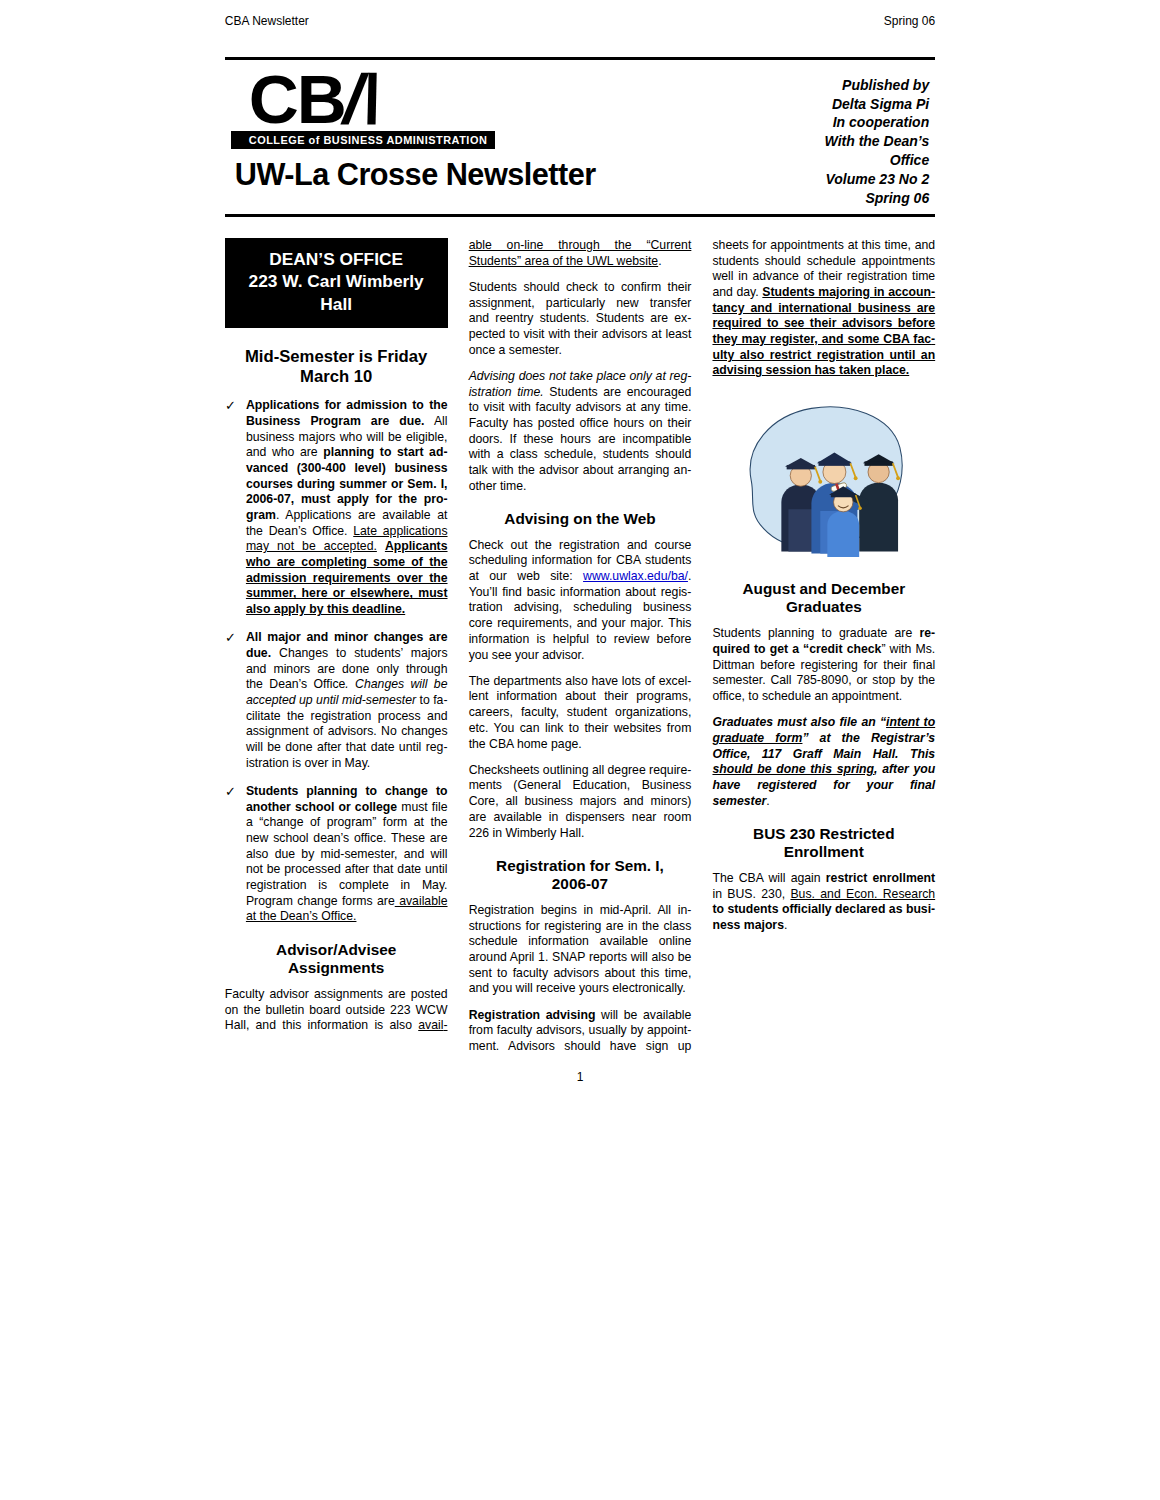CBA Newsletter Spring 06
CB/\
COLLEGE of BUSINESS ADMINISTRATION
UW-La Crosse Newsletter
Published by
Delta Sigma Pi
In cooperation
With the Dean’s
Office
Volume 23 No 2
Spring 06
DEAN’S OFFICE
223 W. Carl Wimberly
Hall
Mid-Semester is Friday
March 10
Applications for admission to the Business Program are due. All business majors who will be eligible, and who are planning to start advanced (300-400 level) business courses during summer or Sem. I, 2006-07, must apply for the program. Applications are available at the Dean’s Office. Late applications may not be accepted. Applicants who are completing some of the admission requirements over the summer, here or elsewhere, must also apply by this deadline.
All major and minor changes are due. Changes to students’ majors and minors are done only through the Dean’s Office. Changes will be accepted up until mid-semester to facilitate the registration process and assignment of advisors. No changes will be done after that date until registration is over in May.
Students planning to change to another school or college must file a “change of program” form at the new school dean’s office. These are also due by mid-semester, and will not be processed after that date until registration is complete in May. Program change forms are available at the Dean’s Office.
Advisor/Advisee
Assignments
Faculty advisor assignments are posted on the bulletin board outside 223 WCW Hall, and this information is also available on-line through the “Current Students” area of the UWL website.
Students should check to confirm their assignment, particularly new transfer and reentry students. Students are expected to visit with their advisors at least once a semester.
Advising does not take place only at registration time. Students are encouraged to visit with faculty advisors at any time. Faculty has posted office hours on their doors. If these hours are incompatible with a class schedule, students should talk with the advisor about arranging another time.
Advising on the Web
Check out the registration and course scheduling information for CBA students at our web site: www.uwlax.edu/ba/. You’ll find basic information about registration advising, scheduling business core requirements, and your major. This information is helpful to review before you see your advisor.
The departments also have lots of excellent information about their programs, careers, faculty, student organizations, etc. You can link to their websites from the CBA home page.
Checksheets outlining all degree requirements (General Education, Business Core, all business majors and minors) are available in dispensers near room 226 in Wimberly Hall.
Registration for Sem. I,
2006-07
Registration begins in mid-April. All instructions for registering are in the class schedule information available online around April 1. SNAP reports will also be sent to faculty advisors about this time, and you will receive yours electronically.
Registration advising will be available from faculty advisors, usually by appointment. Advisors should have sign up sheets for appointments at this time, and students should schedule appointments well in advance of their registration time and day. Students majoring in accountancy and international business are required to see their advisors before they may register, and some CBA faculty also restrict registration until an advising session has taken place.
August and December
Graduates
Students planning to graduate are required to get a “credit check” with Ms. Dittman before registering for their final semester. Call 785-8090, or stop by the office, to schedule an appointment.
Graduates must also file an “intent to graduate form” at the Registrar’s Office, 117 Graff Main Hall. This should be done this spring, after you have registered for your final semester.
BUS 230 Restricted
Enrollment
The CBA will again restrict enrollment in BUS. 230, Bus. and Econ. Research to students officially declared as business majors.
1